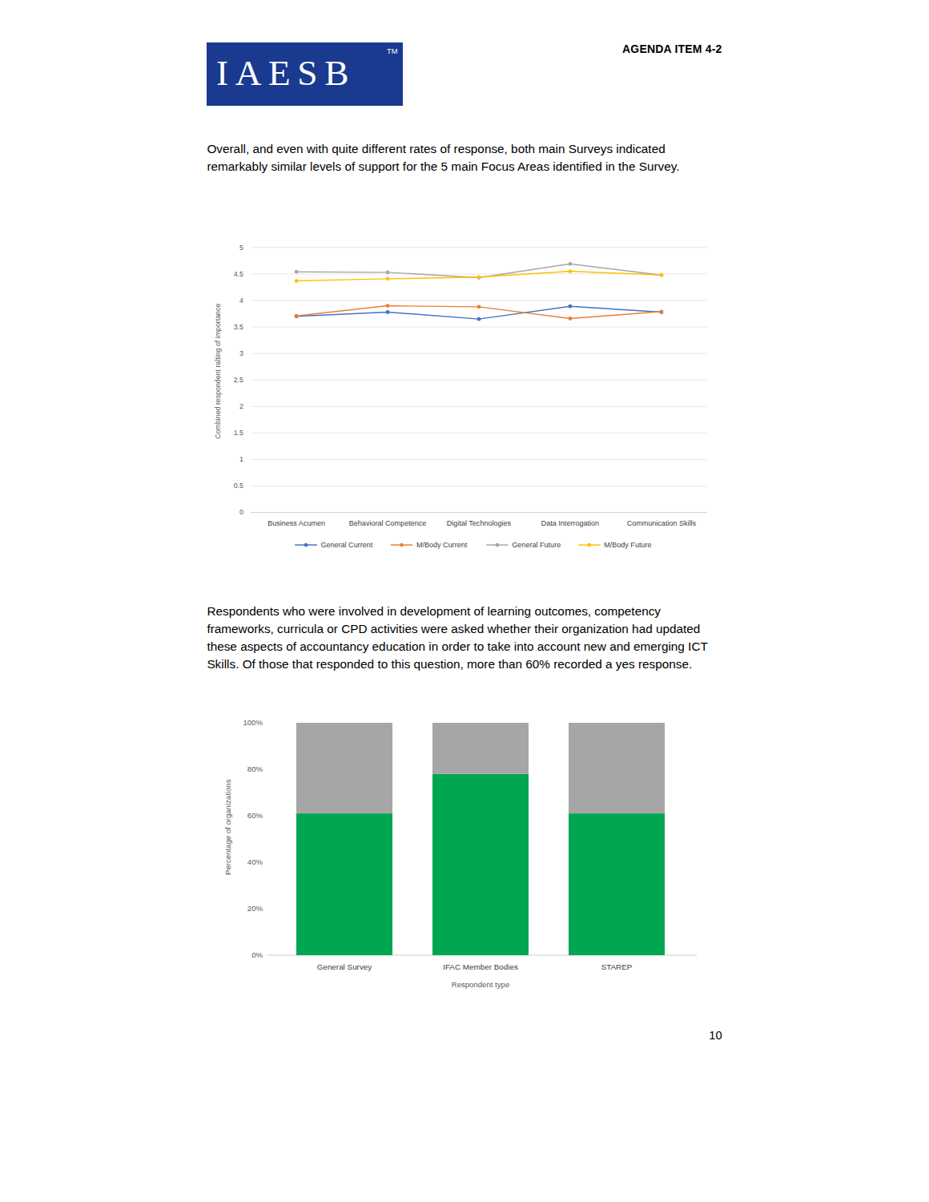AGENDA ITEM 4-2
IAESB
TM
Overall, and even with quite different rates of response, both main Surveys indicated remarkably similar levels of support for the 5 main Focus Areas identified in the Survey.
Combined respondent ralting of importance 5 4.5 4 3.5 3 2.5 2 1.5 1 0.5 0 Business Acumen Behavioral Competence Digital Technologies Data Interrogation Communication Skills General Current M/Body Current General Future M/Body Future
Respondents who were involved in development of learning outcomes, competency frameworks, curricula or CPD activities were asked whether their organization had updated these aspects of accountancy education in order to take into account new and emerging ICT Skills. Of those that responded to this question, more than 60% recorded a yes response.
Percentage of organizations 100% 80% 60% 40% 20% 0% General Survey IFAC Member Bodies STAREP Respondent type
10